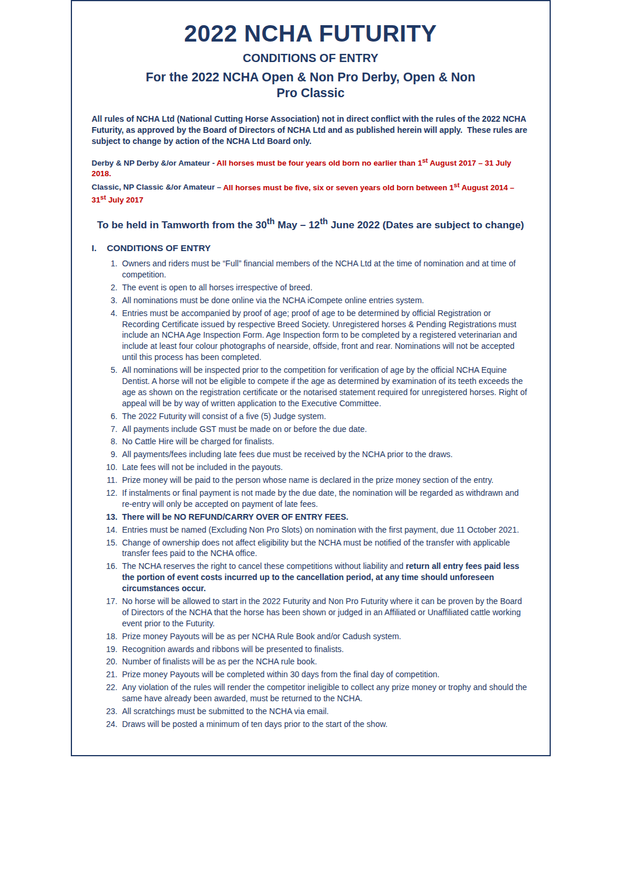2022 NCHA FUTURITY
CONDITIONS OF ENTRY
For the 2022 NCHA Open & Non Pro Derby, Open & Non
Pro Classic
All rules of NCHA Ltd (National Cutting Horse Association) not in direct conflict with the rules of the 2022 NCHA Futurity, as approved by the Board of Directors of NCHA Ltd and as published herein will apply. These rules are subject to change by action of the NCHA Ltd Board only.
Derby & NP Derby &/or Amateur - All horses must be four years old born no earlier than 1st August 2017 – 31 July 2018.
Classic, NP Classic &/or Amateur – All horses must be five, six or seven years old born between 1st August 2014 – 31st July 2017
To be held in Tamworth from the 30th May – 12th June 2022 (Dates are subject to change)
I. CONDITIONS OF ENTRY
Owners and riders must be “Full” financial members of the NCHA Ltd at the time of nomination and at time of competition.
The event is open to all horses irrespective of breed.
All nominations must be done online via the NCHA iCompete online entries system.
Entries must be accompanied by proof of age; proof of age to be determined by official Registration or Recording Certificate issued by respective Breed Society. Unregistered horses & Pending Registrations must include an NCHA Age Inspection Form. Age Inspection form to be completed by a registered veterinarian and include at least four colour photographs of nearside, offside, front and rear. Nominations will not be accepted until this process has been completed.
All nominations will be inspected prior to the competition for verification of age by the official NCHA Equine Dentist. A horse will not be eligible to compete if the age as determined by examination of its teeth exceeds the age as shown on the registration certificate or the notarised statement required for unregistered horses. Right of appeal will be by way of written application to the Executive Committee.
The 2022 Futurity will consist of a five (5) Judge system.
All payments include GST must be made on or before the due date.
No Cattle Hire will be charged for finalists.
All payments/fees including late fees due must be received by the NCHA prior to the draws.
Late fees will not be included in the payouts.
Prize money will be paid to the person whose name is declared in the prize money section of the entry.
If instalments or final payment is not made by the due date, the nomination will be regarded as withdrawn and re-entry will only be accepted on payment of late fees.
There will be NO REFUND/CARRY OVER OF ENTRY FEES.
Entries must be named (Excluding Non Pro Slots) on nomination with the first payment, due 11 October 2021.
Change of ownership does not affect eligibility but the NCHA must be notified of the transfer with applicable transfer fees paid to the NCHA office.
The NCHA reserves the right to cancel these competitions without liability and return all entry fees paid less the portion of event costs incurred up to the cancellation period, at any time should unforeseen circumstances occur.
No horse will be allowed to start in the 2022 Futurity and Non Pro Futurity where it can be proven by the Board of Directors of the NCHA that the horse has been shown or judged in an Affiliated or Unaffiliated cattle working event prior to the Futurity.
Prize money Payouts will be as per NCHA Rule Book and/or Cadush system.
Recognition awards and ribbons will be presented to finalists.
Number of finalists will be as per the NCHA rule book.
Prize money Payouts will be completed within 30 days from the final day of competition.
Any violation of the rules will render the competitor ineligible to collect any prize money or trophy and should the same have already been awarded, must be returned to the NCHA.
All scratchings must be submitted to the NCHA via email.
Draws will be posted a minimum of ten days prior to the start of the show.